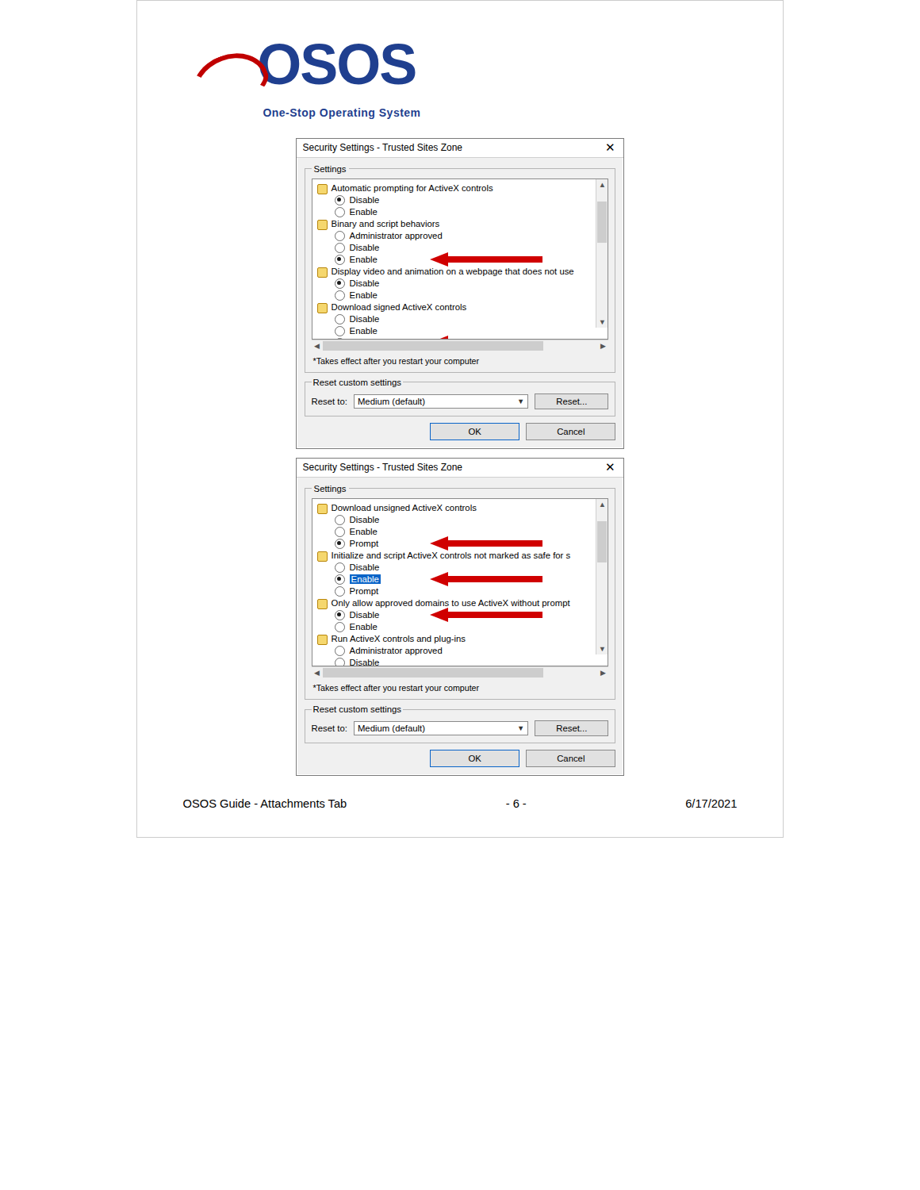OSOS
One-Stop Operating System
Security Settings - Trusted Sites Zone ✕
Settings
▲
▼
Automatic prompting for ActiveX controls
Disable
Enable
Binary and script behaviors
Administrator approved
Disable
Enable
Display video and animation on a webpage that does not use
Disable
Enable
Download signed ActiveX controls
Disable
Enable
Prompt
Download unsigned ActiveX controls
Disable
◀
▶
*Takes effect after you restart your computer
Reset custom settings
Reset to:
Medium (default)▼
Reset...
OK
Cancel
Security Settings - Trusted Sites Zone ✕
Settings
▲
▼
Download unsigned ActiveX controls
Disable
Enable
Prompt
Initialize and script ActiveX controls not marked as safe for s
Disable
Enable
Prompt
Only allow approved domains to use ActiveX without prompt
Disable
Enable
Run ActiveX controls and plug-ins
Administrator approved
Disable
Enable
Prompt
◀
▶
*Takes effect after you restart your computer
Reset custom settings
Reset to:
Medium (default)▼
Reset...
OK
Cancel
OSOS Guide - Attachments Tab
- 6 -
6/17/2021